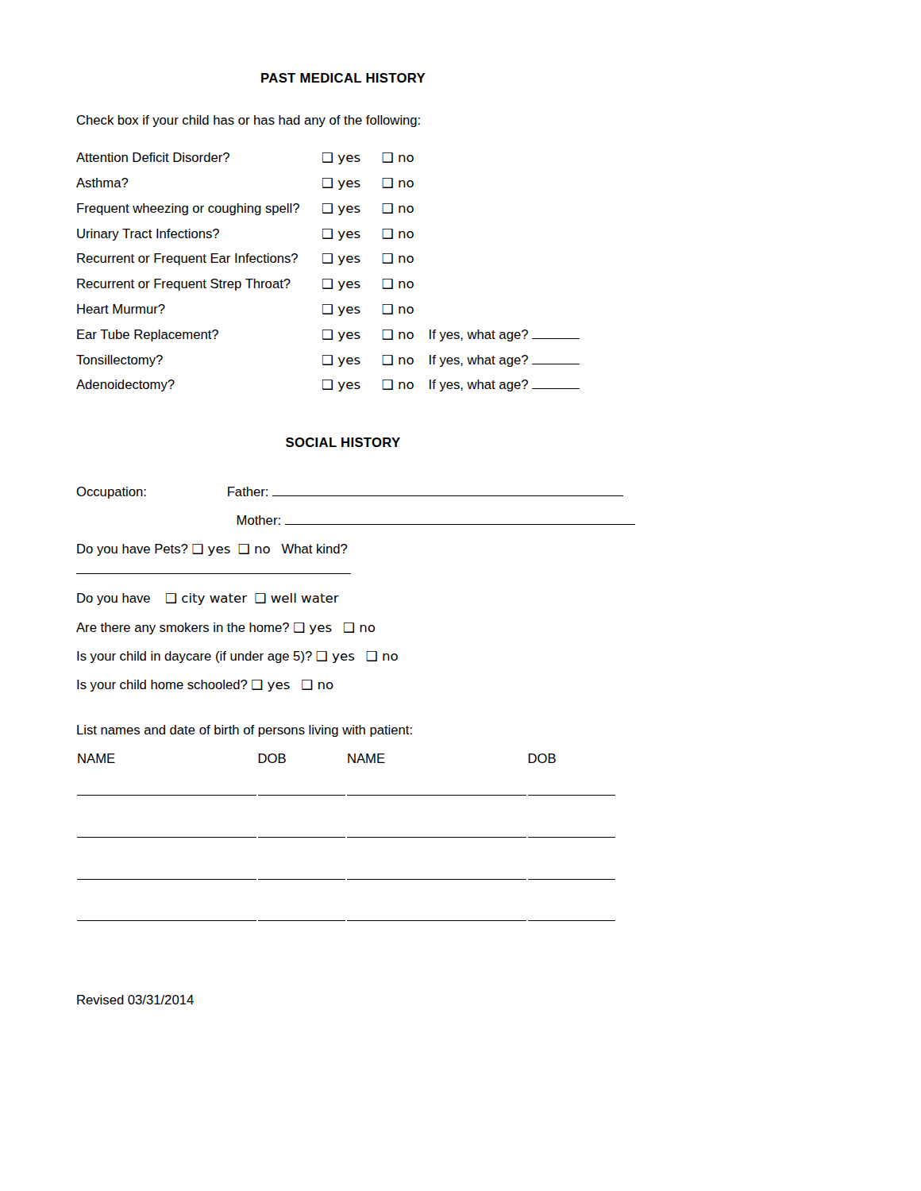PAST MEDICAL HISTORY
Check box if your child has or has had any of the following:
| Attention Deficit Disorder? | ❑ yes ❑ no | |
| Asthma? | ❑ yes ❑ no | |
| Frequent wheezing or coughing spell? | ❑ yes ❑ no | |
| Urinary Tract Infections? | ❑ yes ❑ no | |
| Recurrent or Frequent Ear Infections? | ❑ yes ❑ no | |
| Recurrent or Frequent Strep Throat? | ❑ yes ❑ no | |
| Heart Murmur? | ❑ yes ❑ no | |
| Ear Tube Replacement? | ❑ yes ❑ no | If yes, what age? |
| Tonsillectomy? | ❑ yes ❑ no | If yes, what age? |
| Adenoidectomy? | ❑ yes ❑ no | If yes, what age? |
SOCIAL HISTORY
Occupation: Father:
Mother:
Do you have Pets? ❑ yes ❑ no What kind?
Do you have ❑ city water ❑ well water
Are there any smokers in the home? ❑ yes ❑ no
Is your child in daycare (if under age 5)? ❑ yes ❑ no
Is your child home schooled? ❑ yes ❑ no
List names and date of birth of persons living with patient:
| NAME | DOB | NAME | DOB |
| --- | --- | --- | --- |
Revised 03/31/2014